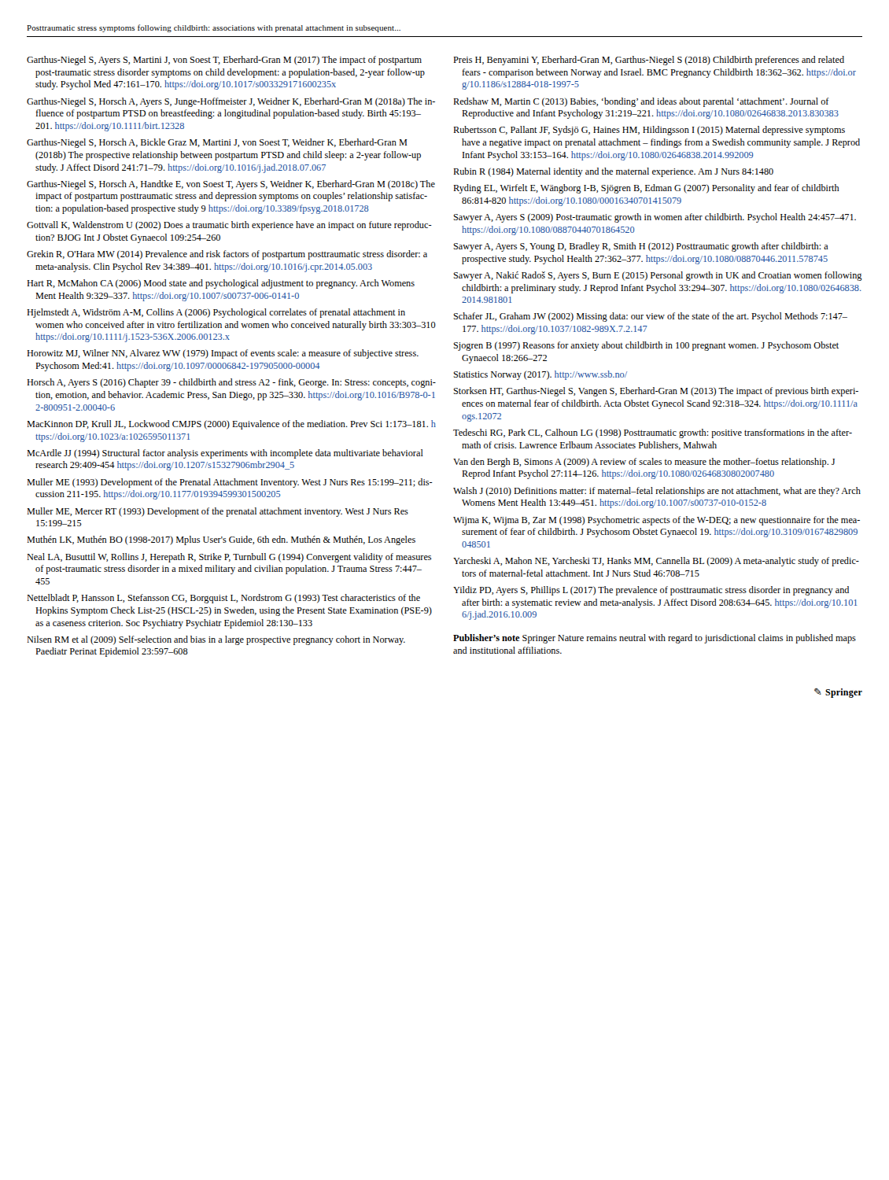Posttraumatic stress symptoms following childbirth: associations with prenatal attachment in subsequent...
Garthus-Niegel S, Ayers S, Martini J, von Soest T, Eberhard-Gran M (2017) The impact of postpartum post-traumatic stress disorder symptoms on child development: a population-based, 2-year follow-up study. Psychol Med 47:161–170. https://doi.org/10.1017/s003329171600235x
Garthus-Niegel S, Horsch A, Ayers S, Junge-Hoffmeister J, Weidner K, Eberhard-Gran M (2018a) The influence of postpartum PTSD on breastfeeding: a longitudinal population-based study. Birth 45:193–201. https://doi.org/10.1111/birt.12328
Garthus-Niegel S, Horsch A, Bickle Graz M, Martini J, von Soest T, Weidner K, Eberhard-Gran M (2018b) The prospective relationship between postpartum PTSD and child sleep: a 2-year follow-up study. J Affect Disord 241:71–79. https://doi.org/10.1016/j.jad.2018.07.067
Garthus-Niegel S, Horsch A, Handtke E, von Soest T, Ayers S, Weidner K, Eberhard-Gran M (2018c) The impact of postpartum posttraumatic stress and depression symptoms on couples’ relationship satisfaction: a population-based prospective study 9 https://doi.org/10.3389/fpsyg.2018.01728
Gottvall K, Waldenstrom U (2002) Does a traumatic birth experience have an impact on future reproduction? BJOG Int J Obstet Gynaecol 109:254–260
Grekin R, O'Hara MW (2014) Prevalence and risk factors of postpartum posttraumatic stress disorder: a meta-analysis. Clin Psychol Rev 34:389–401. https://doi.org/10.1016/j.cpr.2014.05.003
Hart R, McMahon CA (2006) Mood state and psychological adjustment to pregnancy. Arch Womens Ment Health 9:329–337. https://doi.org/10.1007/s00737-006-0141-0
Hjelmstedt A, Widström A-M, Collins A (2006) Psychological correlates of prenatal attachment in women who conceived after in vitro fertilization and women who conceived naturally birth 33:303–310 https://doi.org/10.1111/j.1523-536X.2006.00123.x
Horowitz MJ, Wilner NN, Alvarez WW (1979) Impact of events scale: a measure of subjective stress. Psychosom Med:41. https://doi.org/10.1097/00006842-197905000-00004
Horsch A, Ayers S (2016) Chapter 39 - childbirth and stress A2 - fink, George. In: Stress: concepts, cognition, emotion, and behavior. Academic Press, San Diego, pp 325–330. https://doi.org/10.1016/B978-0-12-800951-2.00040-6
MacKinnon DP, Krull JL, Lockwood CMJPS (2000) Equivalence of the mediation. Prev Sci 1:173–181. https://doi.org/10.1023/a:1026595011371
McArdle JJ (1994) Structural factor analysis experiments with incomplete data multivariate behavioral research 29:409-454 https://doi.org/10.1207/s15327906mbr2904_5
Muller ME (1993) Development of the Prenatal Attachment Inventory. West J Nurs Res 15:199–211; discussion 211-195. https://doi.org/10.1177/019394599301500205
Muller ME, Mercer RT (1993) Development of the prenatal attachment inventory. West J Nurs Res 15:199–215
Muthén LK, Muthén BO (1998-2017) Mplus User's Guide, 6th edn. Muthén & Muthén, Los Angeles
Neal LA, Busuttil W, Rollins J, Herepath R, Strike P, Turnbull G (1994) Convergent validity of measures of post-traumatic stress disorder in a mixed military and civilian population. J Trauma Stress 7:447–455
Nettelbladt P, Hansson L, Stefansson CG, Borgquist L, Nordstrom G (1993) Test characteristics of the Hopkins Symptom Check List-25 (HSCL-25) in Sweden, using the Present State Examination (PSE-9) as a caseness criterion. Soc Psychiatry Psychiatr Epidemiol 28:130–133
Nilsen RM et al (2009) Self-selection and bias in a large prospective pregnancy cohort in Norway. Paediatr Perinat Epidemiol 23:597–608
Preis H, Benyamini Y, Eberhard-Gran M, Garthus-Niegel S (2018) Childbirth preferences and related fears - comparison between Norway and Israel. BMC Pregnancy Childbirth 18:362–362. https://doi.org/10.1186/s12884-018-1997-5
Redshaw M, Martin C (2013) Babies, ‘bonding’ and ideas about parental ‘attachment’. Journal of Reproductive and Infant Psychology 31:219–221. https://doi.org/10.1080/02646838.2013.830383
Rubertsson C, Pallant JF, Sydsjö G, Haines HM, Hildingsson I (2015) Maternal depressive symptoms have a negative impact on prenatal attachment – findings from a Swedish community sample. J Reprod Infant Psychol 33:153–164. https://doi.org/10.1080/02646838.2014.992009
Rubin R (1984) Maternal identity and the maternal experience. Am J Nurs 84:1480
Ryding EL, Wirfelt E, Wängborg I-B, Sjögren B, Edman G (2007) Personality and fear of childbirth 86:814-820 https://doi.org/10.1080/00016340701415079
Sawyer A, Ayers S (2009) Post-traumatic growth in women after childbirth. Psychol Health 24:457–471. https://doi.org/10.1080/08870440701864520
Sawyer A, Ayers S, Young D, Bradley R, Smith H (2012) Posttraumatic growth after childbirth: a prospective study. Psychol Health 27:362–377. https://doi.org/10.1080/08870446.2011.578745
Sawyer A, Nakić Radoš S, Ayers S, Burn E (2015) Personal growth in UK and Croatian women following childbirth: a preliminary study. J Reprod Infant Psychol 33:294–307. https://doi.org/10.1080/02646838.2014.981801
Schafer JL, Graham JW (2002) Missing data: our view of the state of the art. Psychol Methods 7:147–177. https://doi.org/10.1037/1082-989X.7.2.147
Sjogren B (1997) Reasons for anxiety about childbirth in 100 pregnant women. J Psychosom Obstet Gynaecol 18:266–272
Statistics Norway (2017). http://www.ssb.no/
Storksen HT, Garthus-Niegel S, Vangen S, Eberhard-Gran M (2013) The impact of previous birth experiences on maternal fear of childbirth. Acta Obstet Gynecol Scand 92:318–324. https://doi.org/10.1111/aogs.12072
Tedeschi RG, Park CL, Calhoun LG (1998) Posttraumatic growth: positive transformations in the aftermath of crisis. Lawrence Erlbaum Associates Publishers, Mahwah
Van den Bergh B, Simons A (2009) A review of scales to measure the mother–foetus relationship. J Reprod Infant Psychol 27:114–126. https://doi.org/10.1080/02646830802007480
Walsh J (2010) Definitions matter: if maternal–fetal relationships are not attachment, what are they? Arch Womens Ment Health 13:449–451. https://doi.org/10.1007/s00737-010-0152-8
Wijma K, Wijma B, Zar M (1998) Psychometric aspects of the W-DEQ; a new questionnaire for the measurement of fear of childbirth. J Psychosom Obstet Gynaecol 19. https://doi.org/10.3109/01674829809048501
Yarcheski A, Mahon NE, Yarcheski TJ, Hanks MM, Cannella BL (2009) A meta-analytic study of predictors of maternal-fetal attachment. Int J Nurs Stud 46:708–715
Yildiz PD, Ayers S, Phillips L (2017) The prevalence of posttraumatic stress disorder in pregnancy and after birth: a systematic review and meta-analysis. J Affect Disord 208:634–645. https://doi.org/10.1016/j.jad.2016.10.009
Publisher’s note Springer Nature remains neutral with regard to jurisdictional claims in published maps and institutional affiliations.
✎Springer